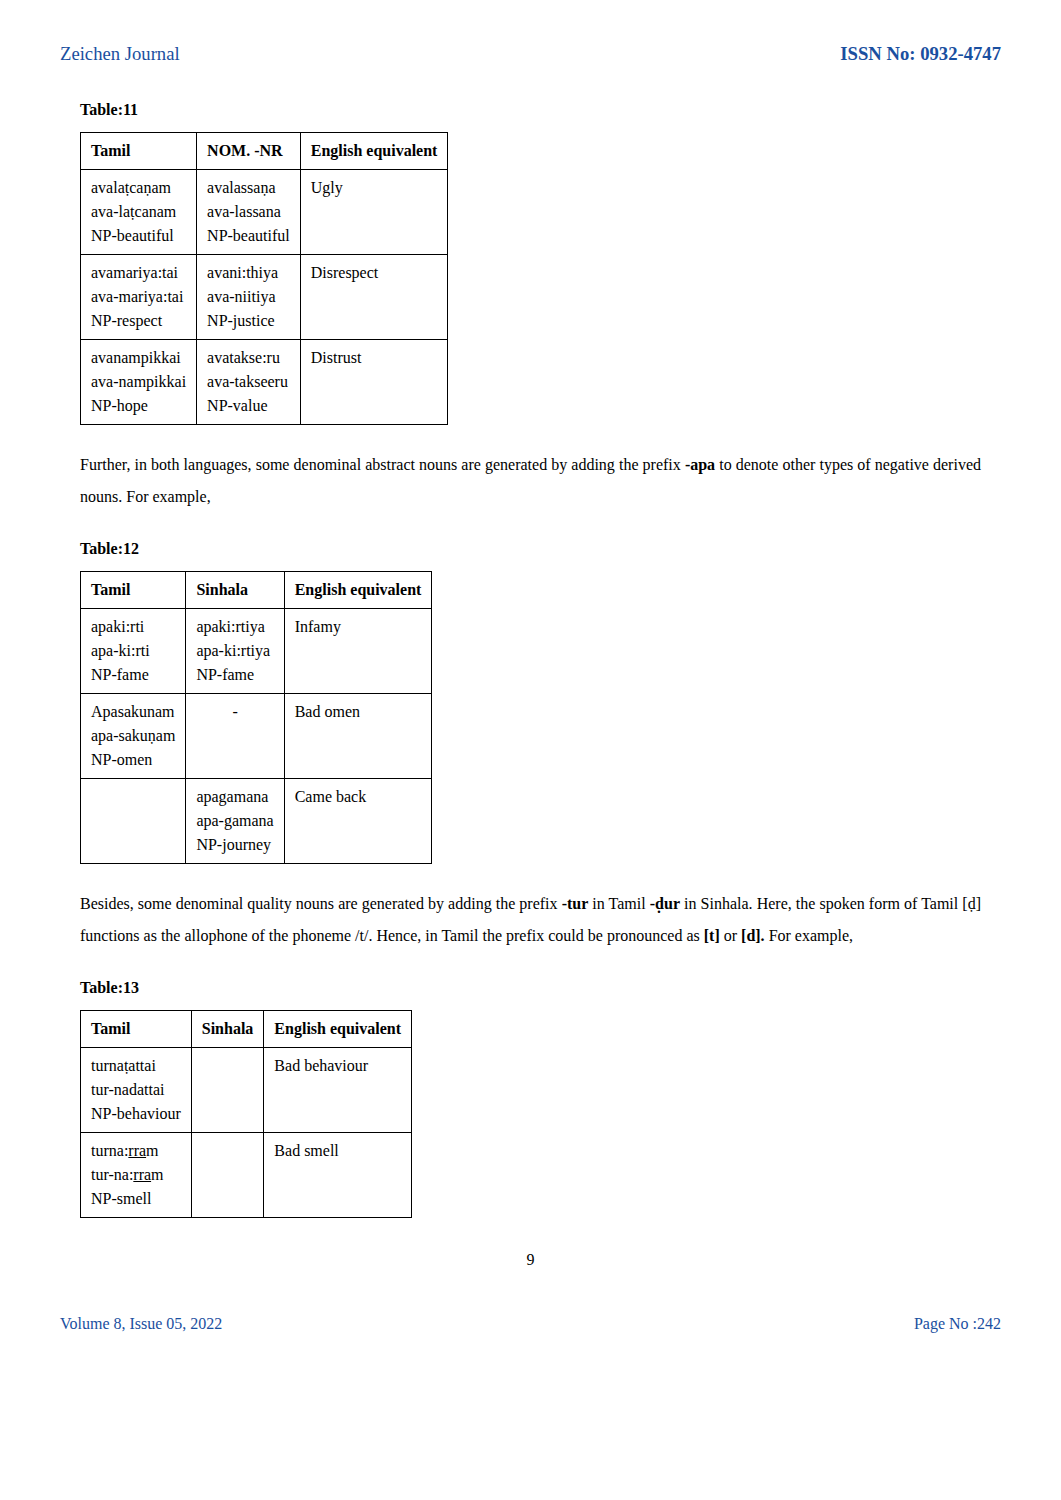Zeichen Journal
ISSN No: 0932-4747
Table:11
| Tamil | NOM. -NR | English equivalent |
| --- | --- | --- |
| avalaṭcaṇam ava-laṭcanam NP-beautiful | avalassaṇa ava-lassana NP-beautiful | Ugly |
| avamariya:tai ava-mariya:tai NP-respect | avani:thiya ava-niitiya NP-justice | Disrespect |
| avanampikkai ava-nampikkai NP-hope | avatakse:ru ava-takseeru NP-value | Distrust |
Further, in both languages, some denominal abstract nouns are generated by adding the prefix -apa to denote other types of negative derived nouns. For example,
Table:12
| Tamil | Sinhala | English equivalent |
| --- | --- | --- |
| apaki:rti apa-ki:rti NP-fame | apaki:rtiya apa-ki:rtiya NP-fame | Infamy |
| Apasakunam apa-sakuṇam NP-omen | - | Bad omen |
| | apagamana apa-gamana NP-journey | Came back |
Besides, some denominal quality nouns are generated by adding the prefix -tur in Tamil -ḍur in Sinhala. Here, the spoken form of Tamil [ḍ] functions as the allophone of the phoneme /t/. Hence, in Tamil the prefix could be pronounced as [t] or [d]. For example,
Table:13
| Tamil | Sinhala | English equivalent |
| --- | --- | --- |
| turnaṭattai tur-nadattai NP-behaviour | | Bad behaviour |
| turna: rra m tur-na: rra m NP-smell | | Bad smell |
9
Volume 8, Issue 05, 2022
Page No :242